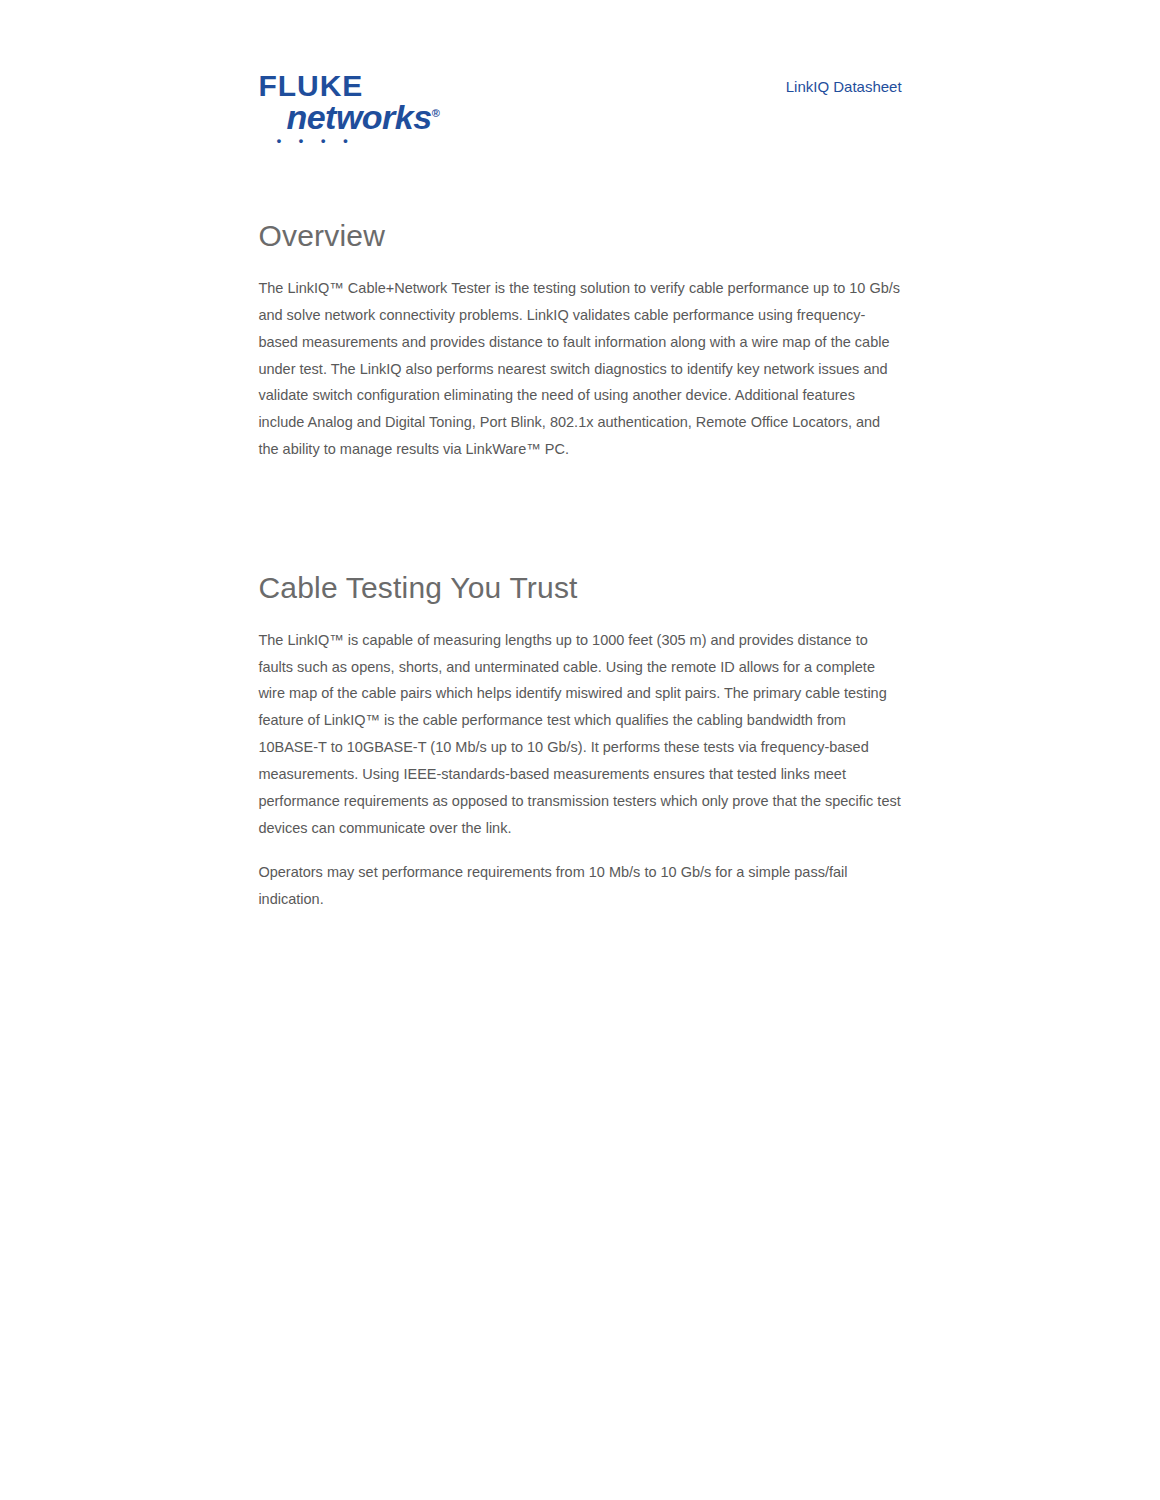FLUKE networks® • • • •
LinkIQ Datasheet
Overview
The LinkIQ™ Cable+Network Tester is the testing solution to verify cable performance up to 10 Gb/s and solve network connectivity problems. LinkIQ validates cable performance using frequency-based measurements and provides distance to fault information along with a wire map of the cable under test. The LinkIQ also performs nearest switch diagnostics to identify key network issues and validate switch configuration eliminating the need of using another device. Additional features include Analog and Digital Toning, Port Blink, 802.1x authentication, Remote Office Locators, and the ability to manage results via LinkWare™ PC.
Cable Testing You Trust
The LinkIQ™ is capable of measuring lengths up to 1000 feet (305 m) and provides distance to faults such as opens, shorts, and unterminated cable. Using the remote ID allows for a complete wire map of the cable pairs which helps identify miswired and split pairs. The primary cable testing feature of LinkIQ™ is the cable performance test which qualifies the cabling bandwidth from 10BASE-T to 10GBASE-T (10 Mb/s up to 10 Gb/s). It performs these tests via frequency-based measurements. Using IEEE-standards-based measurements ensures that tested links meet performance requirements as opposed to transmission testers which only prove that the specific test devices can communicate over the link.
Operators may set performance requirements from 10 Mb/s to 10 Gb/s for a simple pass/fail indication.